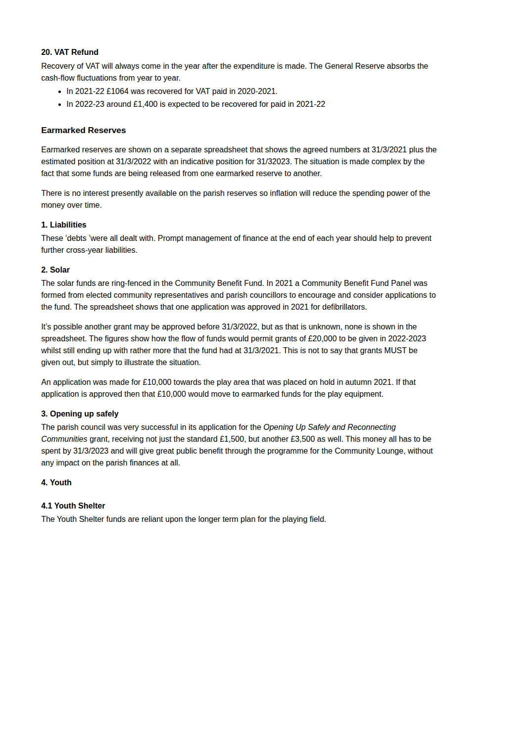20. VAT Refund
Recovery of VAT will always come in the year after the expenditure is made. The General Reserve absorbs the cash-flow fluctuations from year to year.
In 2021-22 £1064 was recovered for VAT paid in 2020-2021.
In 2022-23 around £1,400 is expected to be recovered for paid in 2021-22
Earmarked Reserves
Earmarked reserves are shown on a separate spreadsheet that shows the agreed numbers at 31/3/2021 plus the estimated position at 31/3/2022 with an indicative position for 31/32023. The situation is made complex by the fact that some funds are being released from one earmarked reserve to another.
There is no interest presently available on the parish reserves so inflation will reduce the spending power of the money over time.
1. Liabilities
These ‘debts ’were all dealt with. Prompt management of finance at the end of each year should help to prevent further cross-year liabilities.
2. Solar
The solar funds are ring-fenced in the Community Benefit Fund. In 2021 a Community Benefit Fund Panel was formed from elected community representatives and parish councillors to encourage and consider applications to the fund. The spreadsheet shows that one application was approved in 2021 for defibrillators.
It’s possible another grant may be approved before 31/3/2022, but as that is unknown, none is shown in the spreadsheet. The figures show how the flow of funds would permit grants of £20,000 to be given in 2022-2023 whilst still ending up with rather more that the fund had at 31/3/2021. This is not to say that grants MUST be given out, but simply to illustrate the situation.
An application was made for £10,000 towards the play area that was placed on hold in autumn 2021. If that application is approved then that £10,000 would move to earmarked funds for the play equipment.
3. Opening up safely
The parish council was very successful in its application for the Opening Up Safely and Reconnecting Communities grant, receiving not just the standard £1,500, but another £3,500 as well. This money all has to be spent by 31/3/2023 and will give great public benefit through the programme for the Community Lounge, without any impact on the parish finances at all.
4. Youth
4.1 Youth Shelter
The Youth Shelter funds are reliant upon the longer term plan for the playing field.